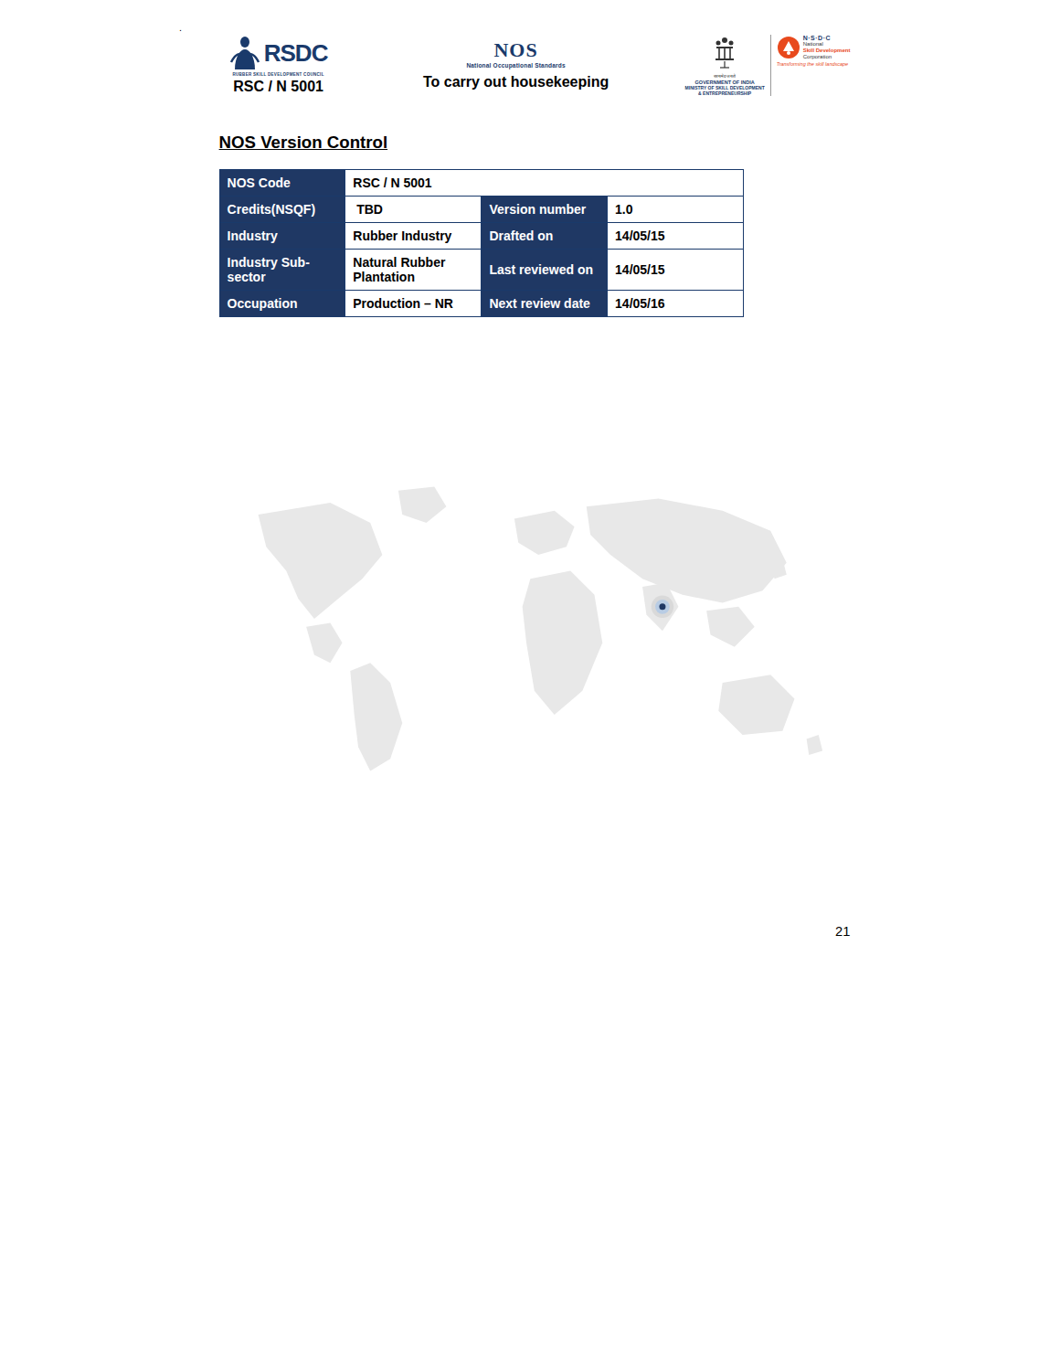.
RSDC
RUBBER SKILL DEVELOPMENT COUNCIL
RSC / N 5001
NOS
National Occupational Standards
To carry out housekeeping
सत्यमेव जयते
GOVERNMENT OF INDIA
MINISTRY OF SKILL DEVELOPMENT
& ENTREPRENEURSHIP
N·S·D·C
National
Skill Development
Corporation
Transforming the skill landscape
NOS Version Control
| NOS Code | RSC / N 5001 |
| Credits(NSQF) | TBD | Version number | 1.0 |
| Industry | Rubber Industry | Drafted on | 14/05/15 |
| Industry Sub-sector | Natural Rubber Plantation | Last reviewed on | 14/05/15 |
| Occupation | Production – NR | Next review date | 14/05/16 |
21